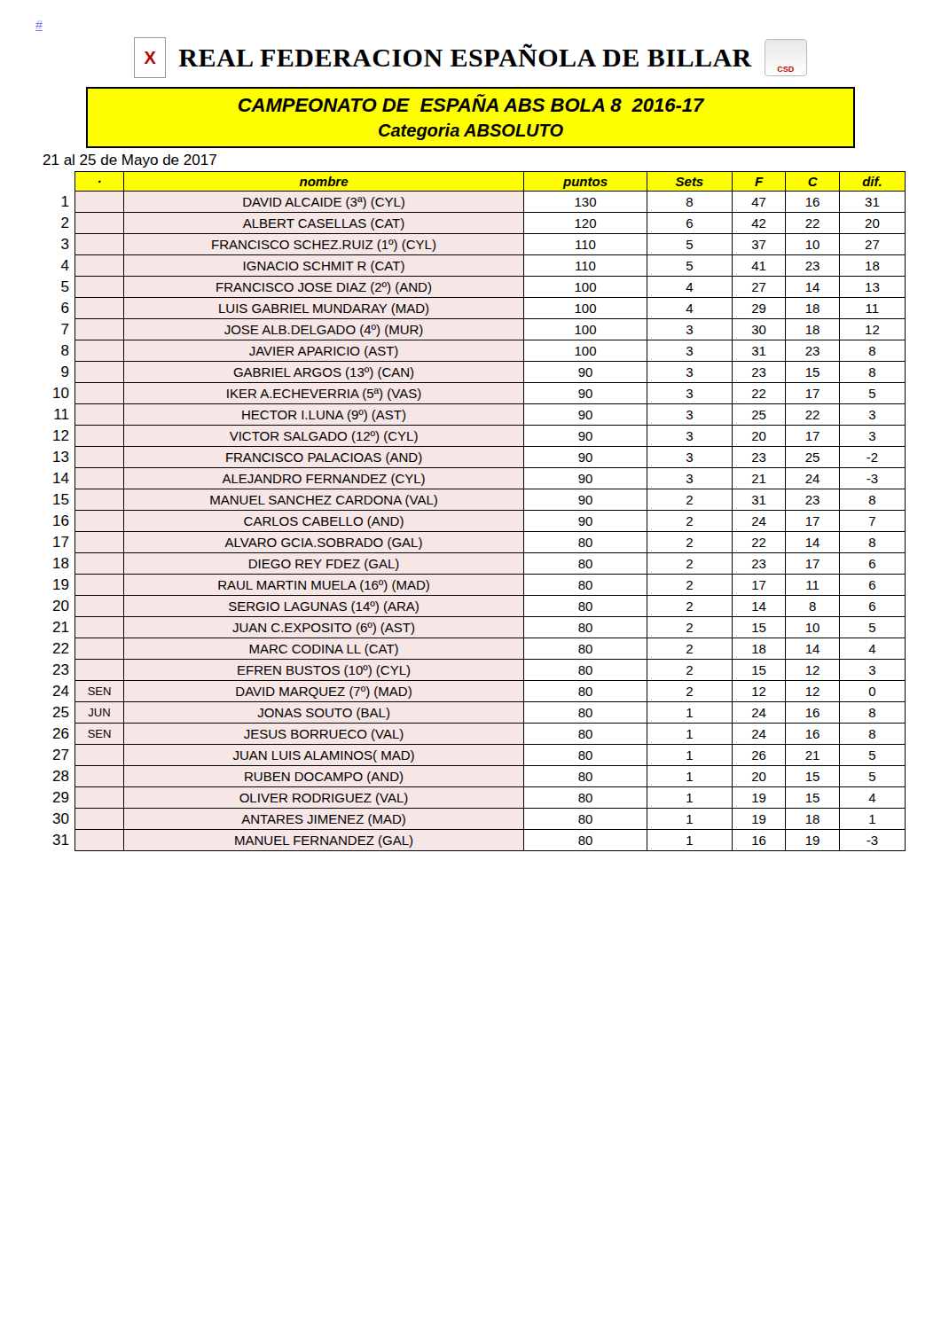#
REAL FEDERACION ESPAÑOLA DE BILLAR
CAMPEONATO DE ESPAÑA ABS BOLA 8 2016-17
Categoria ABSOLUTO
21 al 25 de Mayo de 2017
| | · | nombre | puntos | Sets | F | C | dif. |
| --- | --- | --- | --- | --- | --- | --- | --- |
| 1 | | DAVID ALCAIDE (3ª) (CYL) | 130 | 8 | 47 | 16 | 31 |
| 2 | | ALBERT CASELLAS (CAT) | 120 | 6 | 42 | 22 | 20 |
| 3 | | FRANCISCO SCHEZ.RUIZ (1º) (CYL) | 110 | 5 | 37 | 10 | 27 |
| 4 | | IGNACIO SCHMIT R (CAT) | 110 | 5 | 41 | 23 | 18 |
| 5 | | FRANCISCO JOSE DIAZ (2º) (AND) | 100 | 4 | 27 | 14 | 13 |
| 6 | | LUIS GABRIEL MUNDARAY (MAD) | 100 | 4 | 29 | 18 | 11 |
| 7 | | JOSE ALB.DELGADO (4º) (MUR) | 100 | 3 | 30 | 18 | 12 |
| 8 | | JAVIER APARICIO (AST) | 100 | 3 | 31 | 23 | 8 |
| 9 | | GABRIEL ARGOS (13º) (CAN) | 90 | 3 | 23 | 15 | 8 |
| 10 | | IKER A.ECHEVERRIA (5ª) (VAS) | 90 | 3 | 22 | 17 | 5 |
| 11 | | HECTOR I.LUNA (9º) (AST) | 90 | 3 | 25 | 22 | 3 |
| 12 | | VICTOR SALGADO (12º) (CYL) | 90 | 3 | 20 | 17 | 3 |
| 13 | | FRANCISCO PALACIOAS (AND) | 90 | 3 | 23 | 25 | -2 |
| 14 | | ALEJANDRO FERNANDEZ (CYL) | 90 | 3 | 21 | 24 | -3 |
| 15 | | MANUEL SANCHEZ CARDONA (VAL) | 90 | 2 | 31 | 23 | 8 |
| 16 | | CARLOS CABELLO (AND) | 90 | 2 | 24 | 17 | 7 |
| 17 | | ALVARO GCIA.SOBRADO (GAL) | 80 | 2 | 22 | 14 | 8 |
| 18 | | DIEGO REY FDEZ (GAL) | 80 | 2 | 23 | 17 | 6 |
| 19 | | RAUL MARTIN MUELA (16º) (MAD) | 80 | 2 | 17 | 11 | 6 |
| 20 | | SERGIO LAGUNAS (14º) (ARA) | 80 | 2 | 14 | 8 | 6 |
| 21 | | JUAN C.EXPOSITO (6º) (AST) | 80 | 2 | 15 | 10 | 5 |
| 22 | | MARC CODINA LL (CAT) | 80 | 2 | 18 | 14 | 4 |
| 23 | | EFREN BUSTOS (10º) (CYL) | 80 | 2 | 15 | 12 | 3 |
| 24 | SEN | DAVID MARQUEZ (7º) (MAD) | 80 | 2 | 12 | 12 | 0 |
| 25 | JUN | JONAS SOUTO (BAL) | 80 | 1 | 24 | 16 | 8 |
| 26 | SEN | JESUS BORRUECO (VAL) | 80 | 1 | 24 | 16 | 8 |
| 27 | | JUAN LUIS ALAMINOS( MAD) | 80 | 1 | 26 | 21 | 5 |
| 28 | | RUBEN DOCAMPO (AND) | 80 | 1 | 20 | 15 | 5 |
| 29 | | OLIVER RODRIGUEZ (VAL) | 80 | 1 | 19 | 15 | 4 |
| 30 | | ANTARES JIMENEZ (MAD) | 80 | 1 | 19 | 18 | 1 |
| 31 | | MANUEL FERNANDEZ (GAL) | 80 | 1 | 16 | 19 | -3 |